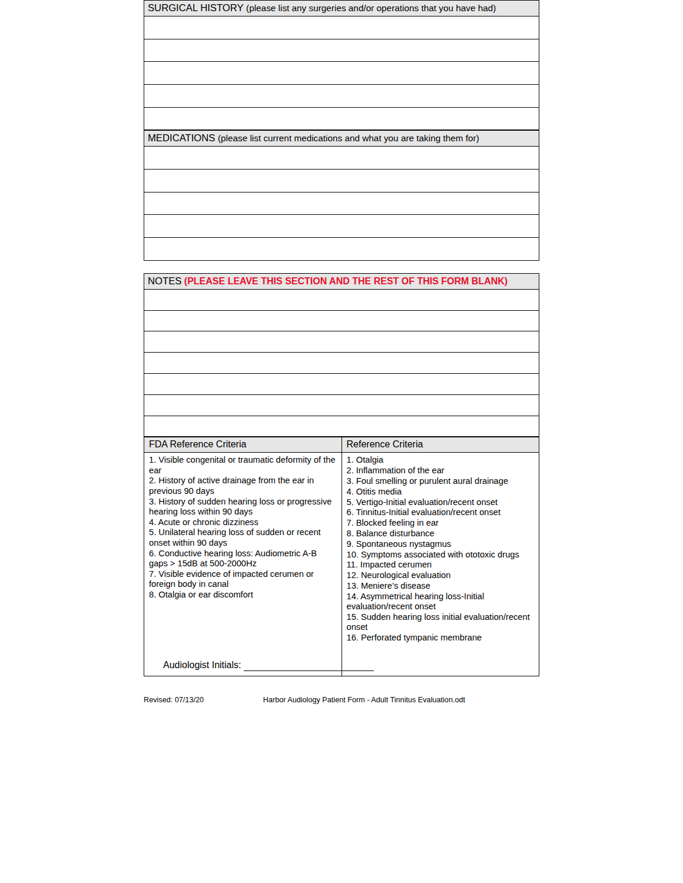| SURGICAL HISTORY (please list any surgeries and/or operations that you have had) |
| MEDICATIONS (please list current medications and what you are taking them for) |
| NOTES (PLEASE LEAVE THIS SECTION AND THE REST OF THIS FORM BLANK) |
| FDA Reference Criteria 1. Visible congenital or traumatic deformity of the ear 2. History of active drainage from the ear in previous 90 days 3. History of sudden hearing loss or progressive hearing loss within 90 days 4. Acute or chronic dizziness 5. Unilateral hearing loss of sudden or recent onset within 90 days 6. Conductive hearing loss: Audiometric A-B gaps > 15dB at 500-2000Hz 7. Visible evidence of impacted cerumen or foreign body in canal 8. Otalgia or ear discomfort Audiologist Initials: | Reference Criteria 1. Otalgia 2. Inflammation of the ear 3. Foul smelling or purulent aural drainage 4. Otitis media 5. Vertigo-Initial evaluation/recent onset 6. Tinnitus-Initial evaluation/recent onset 7. Blocked feeling in ear 8. Balance disturbance 9. Spontaneous nystagmus 10. Symptoms associated with ototoxic drugs 11. Impacted cerumen 12. Neurological evaluation 13. Meniere’s disease 14. Asymmetrical hearing loss-Initial evaluation/recent onset 15. Sudden hearing loss initial evaluation/recent onset 16. Perforated tympanic membrane |
Revised: 07/13/20
Harbor Audiology Patient Form - Adult Tinnitus Evaluation.odt